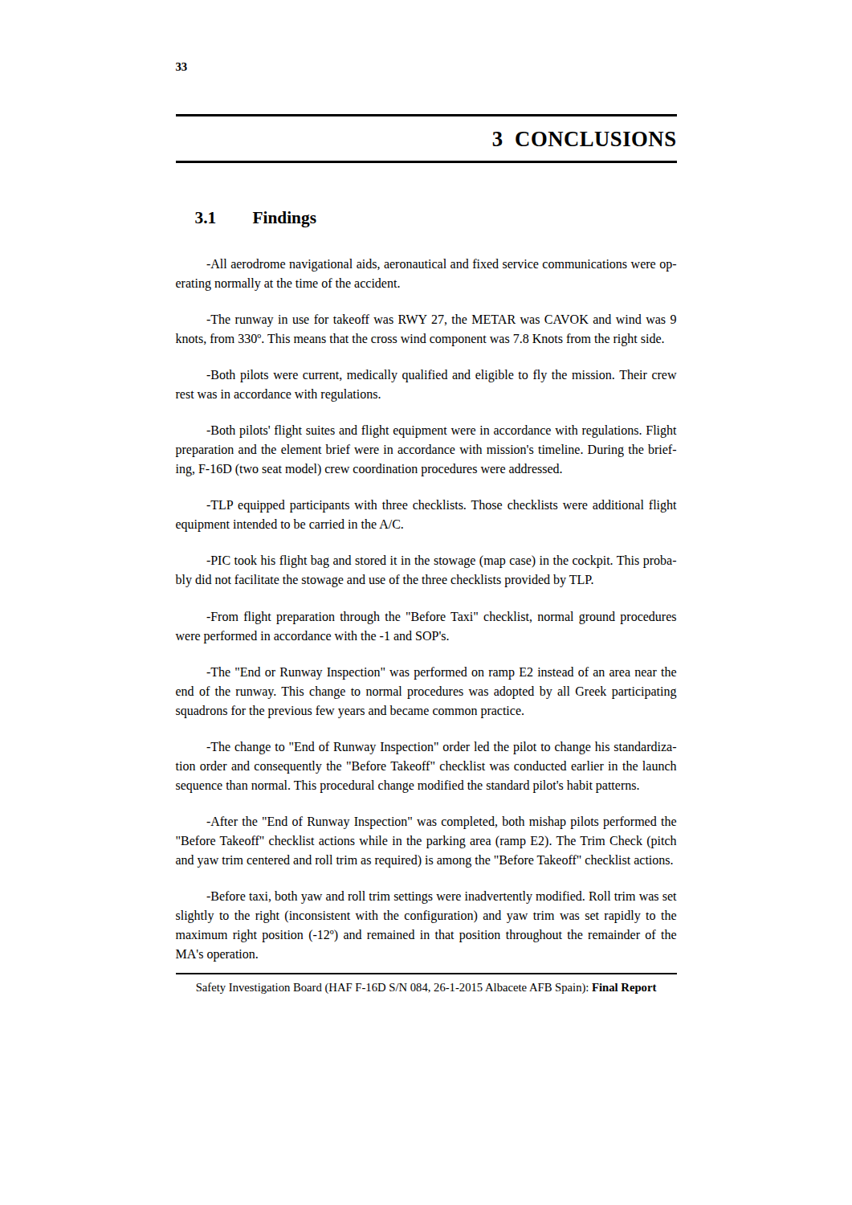33
3 CONCLUSIONS
3.1 Findings
-All aerodrome navigational aids, aeronautical and fixed service communications were operating normally at the time of the accident.
-The runway in use for takeoff was RWY 27, the METAR was CAVOK and wind was 9 knots, from 330º. This means that the cross wind component was 7.8 Knots from the right side.
-Both pilots were current, medically qualified and eligible to fly the mission. Their crew rest was in accordance with regulations.
-Both pilots' flight suites and flight equipment were in accordance with regulations. Flight preparation and the element brief were in accordance with mission's timeline. During the briefing, F-16D (two seat model) crew coordination procedures were addressed.
-TLP equipped participants with three checklists. Those checklists were additional flight equipment intended to be carried in the A/C.
-PIC took his flight bag and stored it in the stowage (map case) in the cockpit. This probably did not facilitate the stowage and use of the three checklists provided by TLP.
-From flight preparation through the "Before Taxi" checklist, normal ground procedures were performed in accordance with the -1 and SOP's.
-The "End or Runway Inspection" was performed on ramp E2 instead of an area near the end of the runway. This change to normal procedures was adopted by all Greek participating squadrons for the previous few years and became common practice.
-The change to "End of Runway Inspection" order led the pilot to change his standardization order and consequently the "Before Takeoff" checklist was conducted earlier in the launch sequence than normal. This procedural change modified the standard pilot's habit patterns.
-After the "End of Runway Inspection" was completed, both mishap pilots performed the "Before Takeoff" checklist actions while in the parking area (ramp E2). The Trim Check (pitch and yaw trim centered and roll trim as required) is among the "Before Takeoff" checklist actions.
-Before taxi, both yaw and roll trim settings were inadvertently modified. Roll trim was set slightly to the right (inconsistent with the configuration) and yaw trim was set rapidly to the maximum right position (-12º) and remained in that position throughout the remainder of the MA's operation.
Safety Investigation Board (HAF F-16D S/N 084, 26-1-2015 Albacete AFB Spain): Final Report